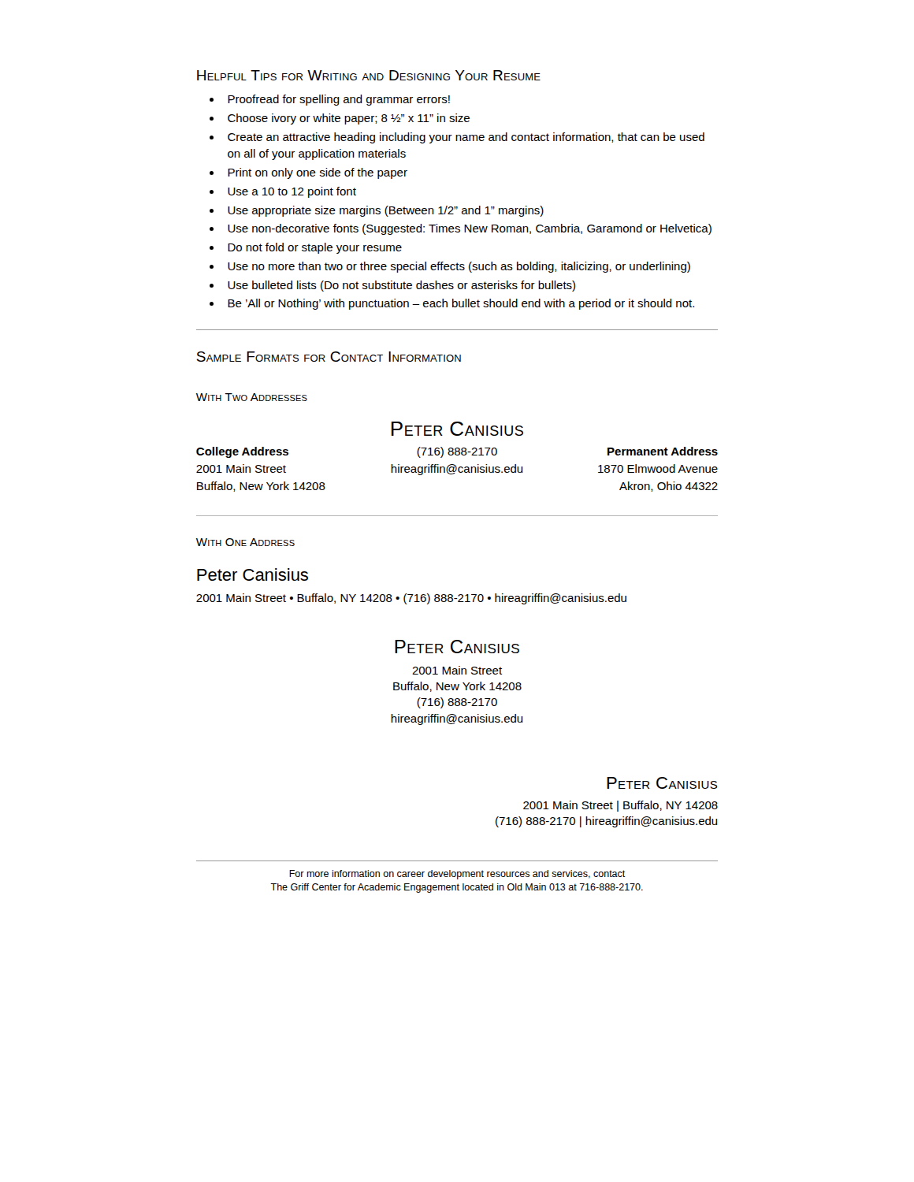Helpful Tips for Writing and Designing Your Resume
Proofread for spelling and grammar errors!
Choose ivory or white paper; 8 ½” x 11” in size
Create an attractive heading including your name and contact information, that can be used on all of your application materials
Print on only one side of the paper
Use a 10 to 12 point font
Use appropriate size margins (Between 1/2” and 1” margins)
Use non-decorative fonts (Suggested: Times New Roman, Cambria, Garamond or Helvetica)
Do not fold or staple your resume
Use no more than two or three special effects (such as bolding, italicizing, or underlining)
Use bulleted lists (Do not substitute dashes or asterisks for bullets)
Be ’All or Nothing’ with punctuation – each bullet should end with a period or it should not.
Sample Formats for Contact Information
With Two Addresses
| | Peter Canisius | |
| College Address 2001 Main Street Buffalo, New York 14208 | (716) 888-2170 hireagriffin@canisius.edu | Permanent Address 1870 Elmwood Avenue Akron, Ohio 44322 |
With One Address
Peter Canisius
2001 Main Street • Buffalo, NY 14208 • (716) 888-2170 • hireagriffin@canisius.edu
Peter Canisius
2001 Main Street
Buffalo, New York 14208
(716) 888-2170
hireagriffin@canisius.edu
Peter Canisius
2001 Main Street | Buffalo, NY 14208
(716) 888-2170 | hireagriffin@canisius.edu
For more information on career development resources and services, contact
The Griff Center for Academic Engagement located in Old Main 013 at 716-888-2170.